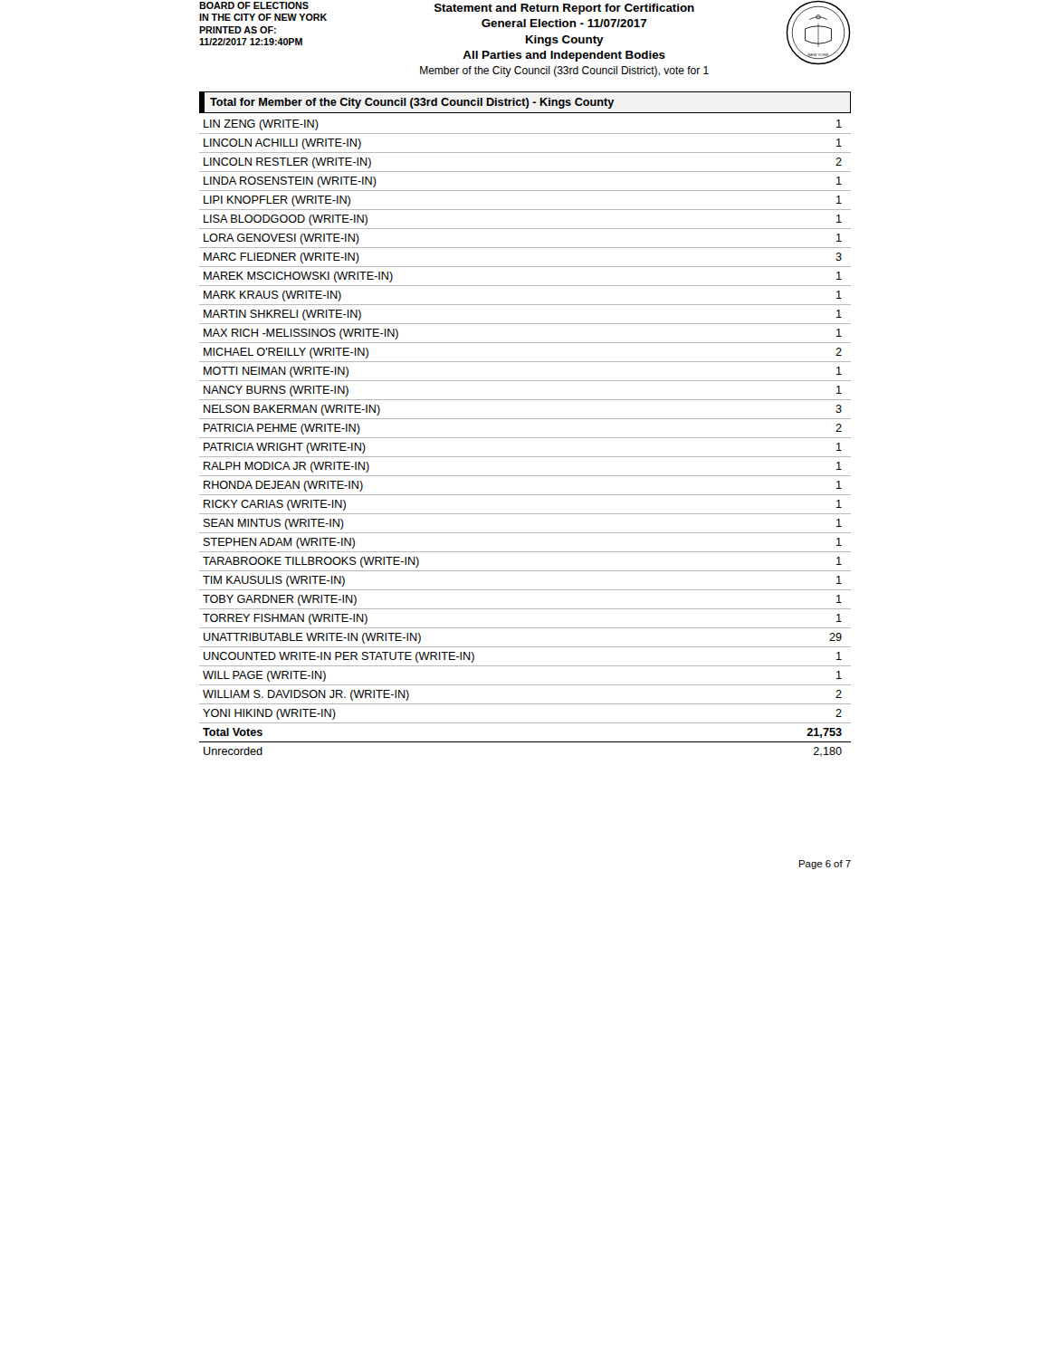BOARD OF ELECTIONS
IN THE CITY OF NEW YORK
PRINTED AS OF:
11/22/2017 12:19:40PM
Statement and Return Report for Certification
General Election - 11/07/2017
Kings County
All Parties and Independent Bodies
Member of the City Council (33rd Council District), vote for 1
NEW YORK
Total for Member of the City Council (33rd Council District) - Kings County
| LIN ZENG (WRITE-IN) | 1 |
| LINCOLN ACHILLI (WRITE-IN) | 1 |
| LINCOLN RESTLER (WRITE-IN) | 2 |
| LINDA ROSENSTEIN (WRITE-IN) | 1 |
| LIPI KNOPFLER (WRITE-IN) | 1 |
| LISA BLOODGOOD (WRITE-IN) | 1 |
| LORA GENOVESI (WRITE-IN) | 1 |
| MARC FLIEDNER (WRITE-IN) | 3 |
| MAREK MSCICHOWSKI (WRITE-IN) | 1 |
| MARK KRAUS (WRITE-IN) | 1 |
| MARTIN SHKRELI (WRITE-IN) | 1 |
| MAX RICH -MELISSINOS (WRITE-IN) | 1 |
| MICHAEL O'REILLY (WRITE-IN) | 2 |
| MOTTI NEIMAN (WRITE-IN) | 1 |
| NANCY BURNS (WRITE-IN) | 1 |
| NELSON BAKERMAN (WRITE-IN) | 3 |
| PATRICIA PEHME (WRITE-IN) | 2 |
| PATRICIA WRIGHT (WRITE-IN) | 1 |
| RALPH MODICA JR (WRITE-IN) | 1 |
| RHONDA DEJEAN (WRITE-IN) | 1 |
| RICKY CARIAS (WRITE-IN) | 1 |
| SEAN MINTUS (WRITE-IN) | 1 |
| STEPHEN ADAM (WRITE-IN) | 1 |
| TARABROOKE TILLBROOKS (WRITE-IN) | 1 |
| TIM KAUSULIS (WRITE-IN) | 1 |
| TOBY GARDNER (WRITE-IN) | 1 |
| TORREY FISHMAN (WRITE-IN) | 1 |
| UNATTRIBUTABLE WRITE-IN (WRITE-IN) | 29 |
| UNCOUNTED WRITE-IN PER STATUTE (WRITE-IN) | 1 |
| WILL PAGE (WRITE-IN) | 1 |
| WILLIAM S. DAVIDSON JR. (WRITE-IN) | 2 |
| YONI HIKIND (WRITE-IN) | 2 |
| Total Votes | 21,753 |
| Unrecorded | 2,180 |
Page 6 of 7